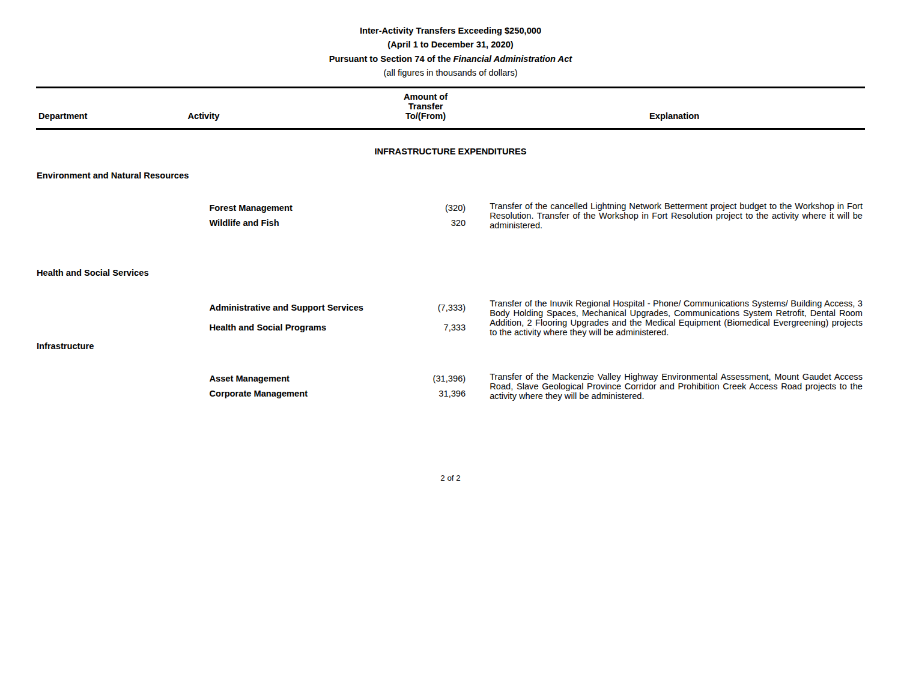Inter-Activity Transfers Exceeding $250,000
(April 1 to December 31, 2020)
Pursuant to Section 74 of the Financial Administration Act
(all figures in thousands of dollars)
| Department | Activity | Amount of Transfer To/(From) | Explanation |
| --- | --- | --- | --- |
| INFRASTRUCTURE EXPENDITURES |
| Environment and Natural Resources |
| | Forest Management | (320) | Transfer of the cancelled Lightning Network Betterment project budget to the Workshop in Fort Resolution. Transfer of the Workshop in Fort Resolution project to the activity where it will be administered. |
| | Wildlife and Fish | 320 |
| Health and Social Services |
| | Administrative and Support Services | (7,333) | Transfer of the Inuvik Regional Hospital - Phone/ Communications Systems/ Building Access, 3 Body Holding Spaces, Mechanical Upgrades, Communications System Retrofit, Dental Room Addition, 2 Flooring Upgrades and the Medical Equipment (Biomedical Evergreening) projects to the activity where they will be administered. |
| | Health and Social Programs | 7,333 |
| Infrastructure |
| | Asset Management | (31,396) | Transfer of the Mackenzie Valley Highway Environmental Assessment, Mount Gaudet Access Road, Slave Geological Province Corridor and Prohibition Creek Access Road projects to the activity where they will be administered. |
| | Corporate Management | 31,396 |
2 of 2